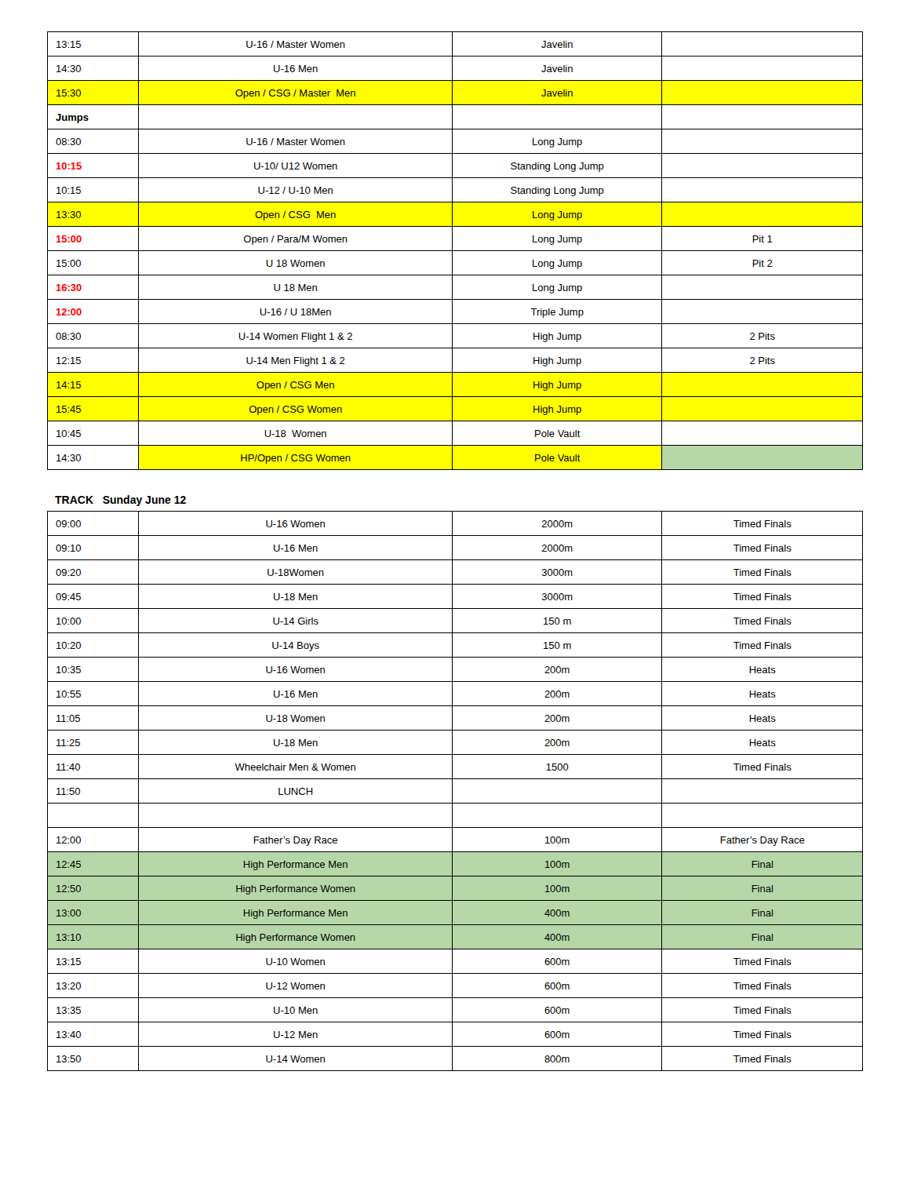| 13:15 | U-16 / Master Women | Javelin | |
| 14:30 | U-16 Men | Javelin | |
| 15:30 | Open / CSG / Master Men | Javelin | |
| Jumps | | | |
| 08:30 | U-16 / Master Women | Long Jump | |
| 10:15 | U-10/ U12 Women | Standing Long Jump | |
| 10:15 | U-12 / U-10 Men | Standing Long Jump | |
| 13:30 | Open / CSG Men | Long Jump | |
| 15:00 | Open / Para/M Women | Long Jump | Pit 1 |
| 15:00 | U 18 Women | Long Jump | Pit 2 |
| 16:30 | U 18 Men | Long Jump | |
| 12:00 | U-16 / U 18Men | Triple Jump | |
| 08:30 | U-14 Women Flight 1 & 2 | High Jump | 2 Pits |
| 12:15 | U-14 Men Flight 1 & 2 | High Jump | 2 Pits |
| 14:15 | Open / CSG Men | High Jump | |
| 15:45 | Open / CSG Women | High Jump | |
| 10:45 | U-18 Women | Pole Vault | |
| 14:30 | HP/Open / CSG Women | Pole Vault | |
TRACK Sunday June 12
| 09:00 | U-16 Women | 2000m | Timed Finals |
| 09:10 | U-16 Men | 2000m | Timed Finals |
| 09:20 | U-18Women | 3000m | Timed Finals |
| 09:45 | U-18 Men | 3000m | Timed Finals |
| 10:00 | U-14 Girls | 150 m | Timed Finals |
| 10:20 | U-14 Boys | 150 m | Timed Finals |
| 10:35 | U-16 Women | 200m | Heats |
| 10:55 | U-16 Men | 200m | Heats |
| 11:05 | U-18 Women | 200m | Heats |
| 11:25 | U-18 Men | 200m | Heats |
| 11:40 | Wheelchair Men & Women | 1500 | Timed Finals |
| 11:50 | LUNCH | | |
| 12:00 | Father’s Day Race | 100m | Father’s Day Race |
| 12:45 | High Performance Men | 100m | Final |
| 12:50 | High Performance Women | 100m | Final |
| 13:00 | High Performance Men | 400m | Final |
| 13:10 | High Performance Women | 400m | Final |
| 13:15 | U-10 Women | 600m | Timed Finals |
| 13:20 | U-12 Women | 600m | Timed Finals |
| 13:35 | U-10 Men | 600m | Timed Finals |
| 13:40 | U-12 Men | 600m | Timed Finals |
| 13:50 | U-14 Women | 800m | Timed Finals |